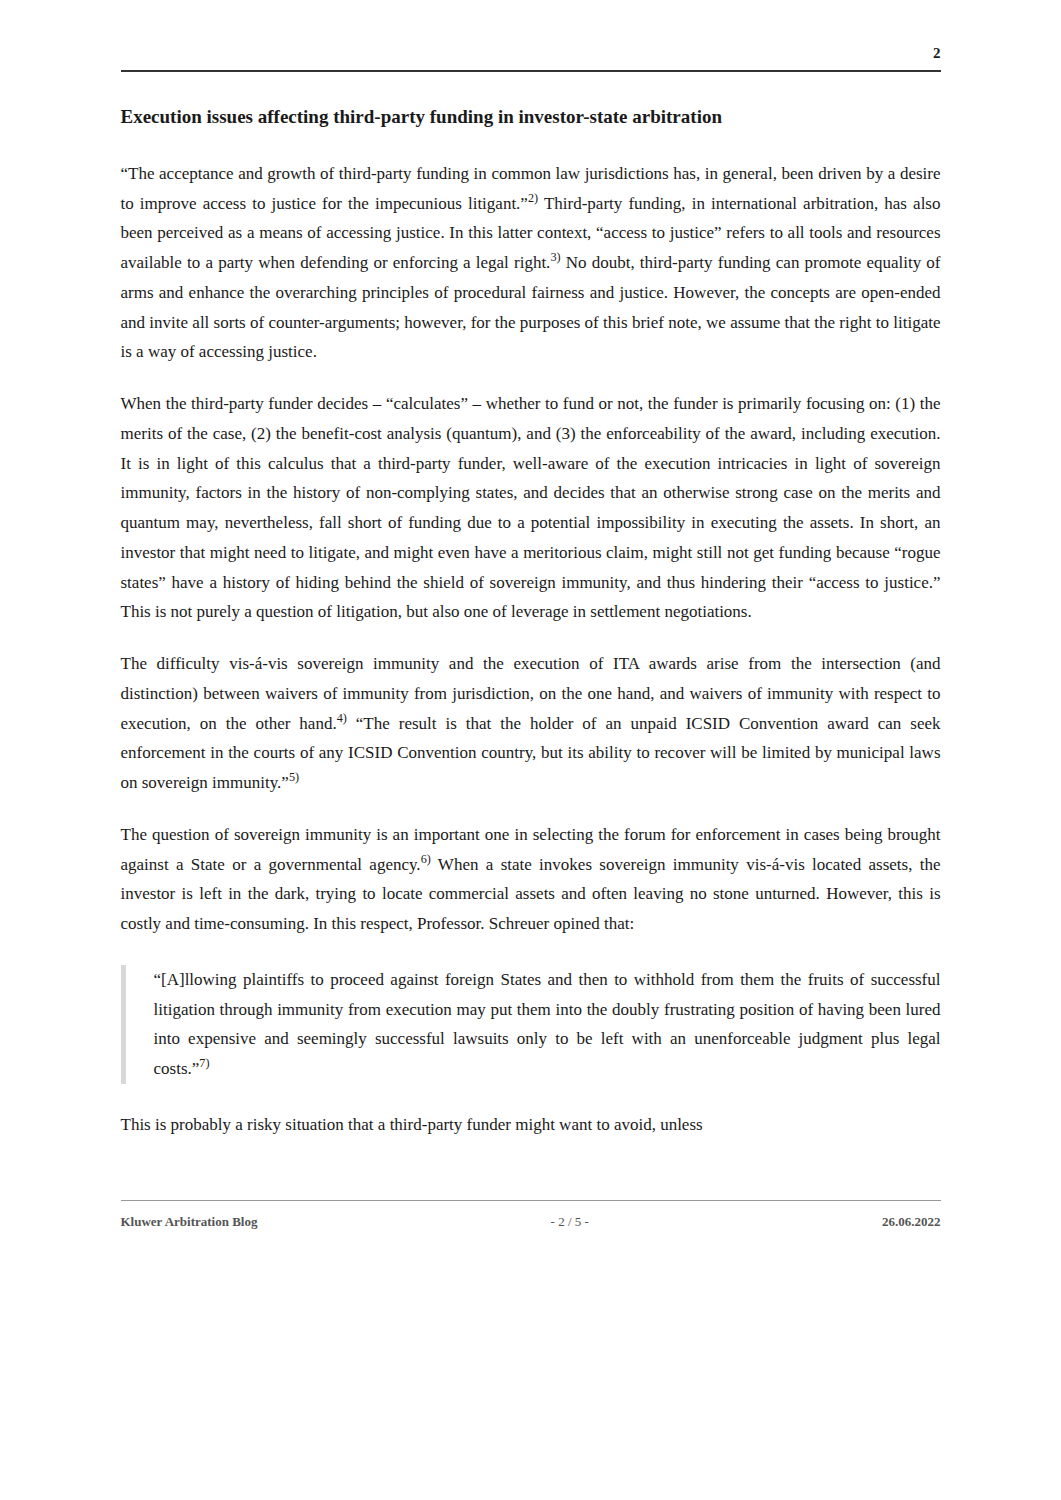2
Execution issues affecting third-party funding in investor-state arbitration
“The acceptance and growth of third-party funding in common law jurisdictions has, in general, been driven by a desire to improve access to justice for the impecunious litigant.”2) Third-party funding, in international arbitration, has also been perceived as a means of accessing justice. In this latter context, “access to justice” refers to all tools and resources available to a party when defending or enforcing a legal right.3) No doubt, third-party funding can promote equality of arms and enhance the overarching principles of procedural fairness and justice. However, the concepts are open-ended and invite all sorts of counter-arguments; however, for the purposes of this brief note, we assume that the right to litigate is a way of accessing justice.
When the third-party funder decides – “calculates” – whether to fund or not, the funder is primarily focusing on: (1) the merits of the case, (2) the benefit-cost analysis (quantum), and (3) the enforceability of the award, including execution. It is in light of this calculus that a third-party funder, well-aware of the execution intricacies in light of sovereign immunity, factors in the history of non-complying states, and decides that an otherwise strong case on the merits and quantum may, nevertheless, fall short of funding due to a potential impossibility in executing the assets. In short, an investor that might need to litigate, and might even have a meritorious claim, might still not get funding because “rogue states” have a history of hiding behind the shield of sovereign immunity, and thus hindering their “access to justice.” This is not purely a question of litigation, but also one of leverage in settlement negotiations.
The difficulty vis-á-vis sovereign immunity and the execution of ITA awards arise from the intersection (and distinction) between waivers of immunity from jurisdiction, on the one hand, and waivers of immunity with respect to execution, on the other hand.4) “The result is that the holder of an unpaid ICSID Convention award can seek enforcement in the courts of any ICSID Convention country, but its ability to recover will be limited by municipal laws on sovereign immunity.”5)
The question of sovereign immunity is an important one in selecting the forum for enforcement in cases being brought against a State or a governmental agency.6) When a state invokes sovereign immunity vis-á-vis located assets, the investor is left in the dark, trying to locate commercial assets and often leaving no stone unturned. However, this is costly and time-consuming. In this respect, Professor. Schreuer opined that:
“[A]llowing plaintiffs to proceed against foreign States and then to withhold from them the fruits of successful litigation through immunity from execution may put them into the doubly frustrating position of having been lured into expensive and seemingly successful lawsuits only to be left with an unenforceable judgment plus legal costs.”7)
This is probably a risky situation that a third-party funder might want to avoid, unless
Kluwer Arbitration Blog - 2 / 5 - 26.06.2022